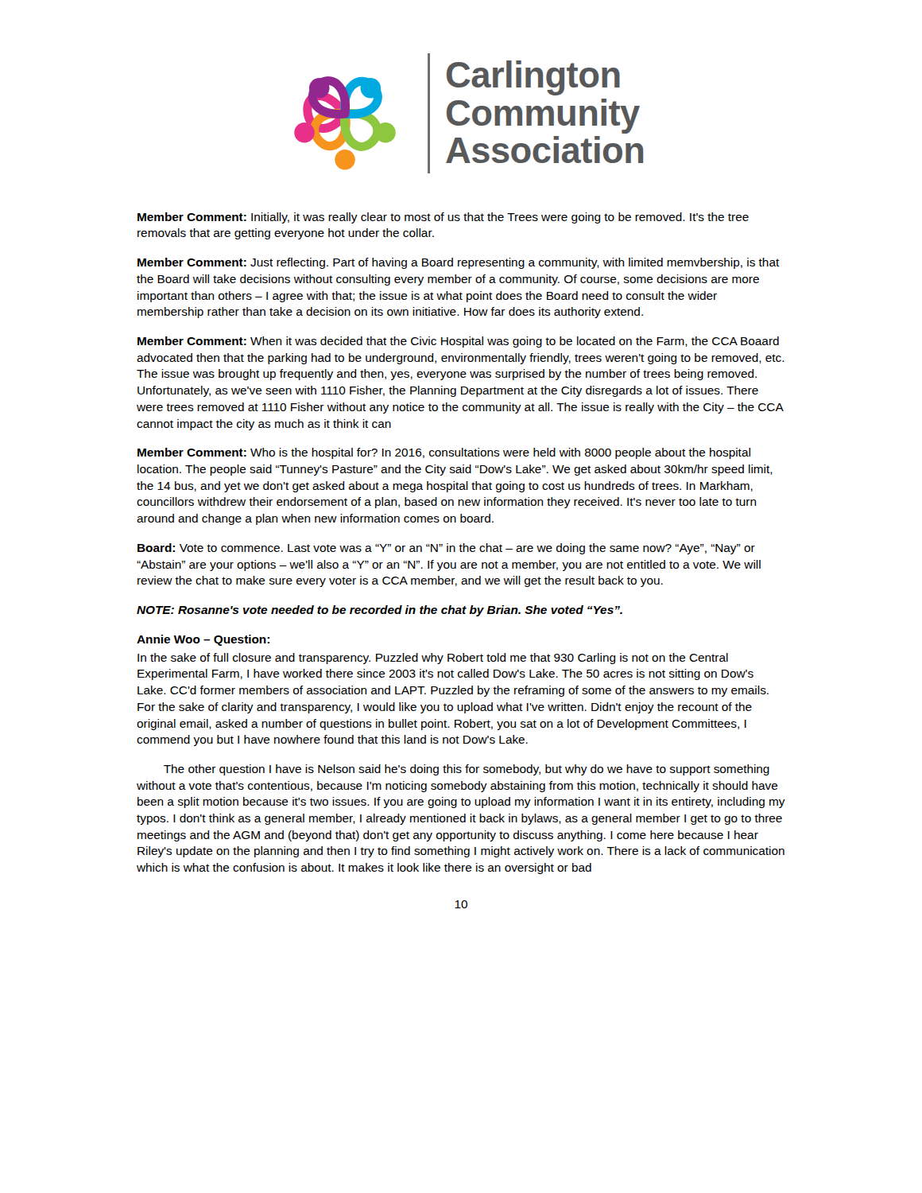Carlington
Community
Association
Member Comment: Initially, it was really clear to most of us that the Trees were going to be removed. It's the tree removals that are getting everyone hot under the collar.
Member Comment: Just reflecting. Part of having a Board representing a community, with limited memvbership, is that the Board will take decisions without consulting every member of a community. Of course, some decisions are more important than others – I agree with that; the issue is at what point does the Board need to consult the wider membership rather than take a decision on its own initiative. How far does its authority extend.
Member Comment: When it was decided that the Civic Hospital was going to be located on the Farm, the CCA Boaard advocated then that the parking had to be underground, environmentally friendly, trees weren't going to be removed, etc. The issue was brought up frequently and then, yes, everyone was surprised by the number of trees being removed. Unfortunately, as we've seen with 1110 Fisher, the Planning Department at the City disregards a lot of issues. There were trees removed at 1110 Fisher without any notice to the community at all. The issue is really with the City – the CCA cannot impact the city as much as it think it can
Member Comment: Who is the hospital for? In 2016, consultations were held with 8000 people about the hospital location. The people said “Tunney's Pasture” and the City said “Dow's Lake”. We get asked about 30km/hr speed limit, the 14 bus, and yet we don't get asked about a mega hospital that going to cost us hundreds of trees. In Markham, councillors withdrew their endorsement of a plan, based on new information they received. It's never too late to turn around and change a plan when new information comes on board.
Board: Vote to commence. Last vote was a “Y” or an “N” in the chat – are we doing the same now? “Aye”, “Nay” or “Abstain” are your options – we'll also a “Y” or an “N”. If you are not a member, you are not entitled to a vote. We will review the chat to make sure every voter is a CCA member, and we will get the result back to you.
NOTE: Rosanne's vote needed to be recorded in the chat by Brian. She voted “Yes”.
Annie Woo – Question:
In the sake of full closure and transparency. Puzzled why Robert told me that 930 Carling is not on the Central Experimental Farm, I have worked there since 2003 it's not called Dow's Lake. The 50 acres is not sitting on Dow's Lake. CC'd former members of association and LAPT. Puzzled by the reframing of some of the answers to my emails. For the sake of clarity and transparency, I would like you to upload what I've written. Didn't enjoy the recount of the original email, asked a number of questions in bullet point. Robert, you sat on a lot of Development Committees, I commend you but I have nowhere found that this land is not Dow's Lake.
The other question I have is Nelson said he's doing this for somebody, but why do we have to support something without a vote that's contentious, because I'm noticing somebody abstaining from this motion, technically it should have been a split motion because it's two issues. If you are going to upload my information I want it in its entirety, including my typos. I don't think as a general member, I already mentioned it back in bylaws, as a general member I get to go to three meetings and the AGM and (beyond that) don't get any opportunity to discuss anything. I come here because I hear Riley's update on the planning and then I try to find something I might actively work on. There is a lack of communication which is what the confusion is about. It makes it look like there is an oversight or bad
10